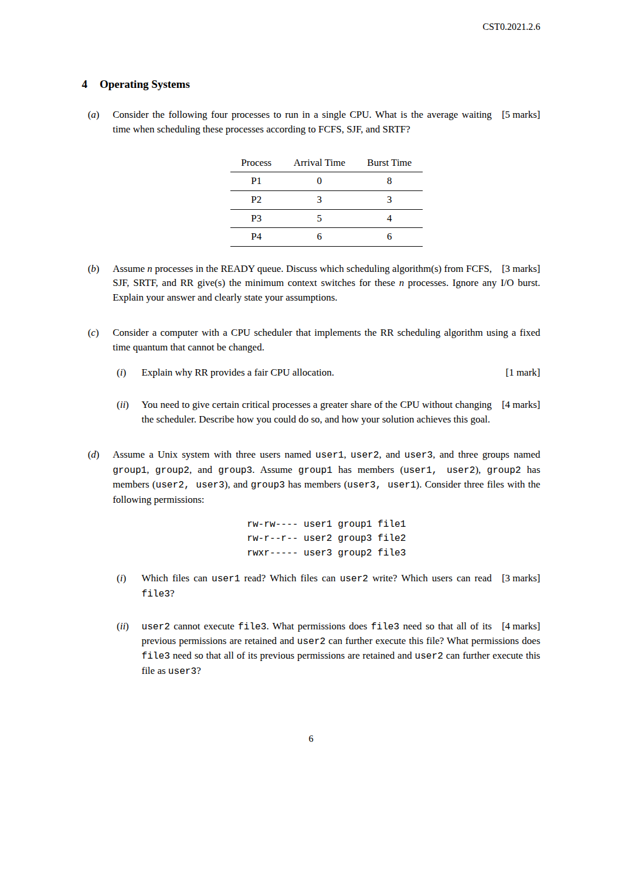CST0.2021.2.6
4 Operating Systems
(a)
[5 marks] Consider the following four processes to run in a single CPU. What is the average waiting time when scheduling these processes according to FCFS, SJF, and SRTF?
| Process | Arrival Time | Burst Time |
| --- | --- | --- |
| P1 | 0 | 8 |
| P2 | 3 | 3 |
| P3 | 5 | 4 |
| P4 | 6 | 6 |
(b)
[3 marks] Assume n processes in the READY queue. Discuss which scheduling algorithm(s) from FCFS, SJF, SRTF, and RR give(s) the minimum context switches for these n processes. Ignore any I/O burst. Explain your answer and clearly state your assumptions.
(c)
Consider a computer with a CPU scheduler that implements the RR scheduling algorithm using a fixed time quantum that cannot be changed.
(i)
[1 mark] Explain why RR provides a fair CPU allocation.
(ii)
[4 marks] You need to give certain critical processes a greater share of the CPU without changing the scheduler. Describe how you could do so, and how your solution achieves this goal.
(d)
Assume a Unix system with three users named user1, user2, and user3, and three groups named group1, group2, and group3. Assume group1 has members (user1, user2), group2 has members (user2, user3), and group3 has members (user3, user1). Consider three files with the following permissions:
rw-rw---- user1 group1 file1
rw-r--r-- user2 group3 file2
rwxr----- user3 group2 file3
(i)
[3 marks] Which files can user1 read? Which files can user2 write? Which users can read file3?
(ii)
[4 marks] user2 cannot execute file3. What permissions does file3 need so that all of its previous permissions are retained and user2 can further execute this file? What permissions does file3 need so that all of its previous permissions are retained and user2 can further execute this file as user3?
6